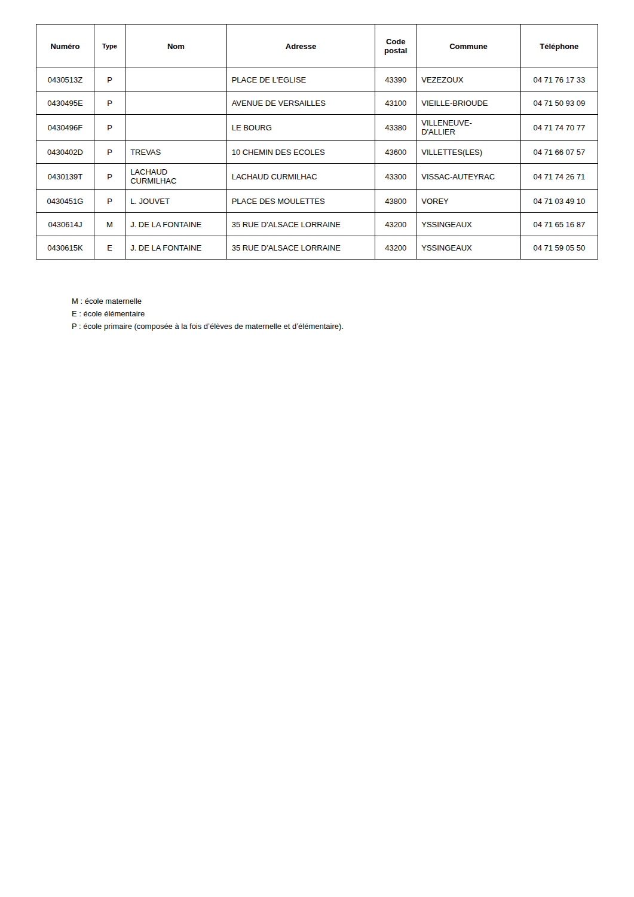| Numéro | Type | Nom | Adresse | Code postal | Commune | Téléphone |
| --- | --- | --- | --- | --- | --- | --- |
| 0430513Z | P | | PLACE DE L'EGLISE | 43390 | VEZEZOUX | 04 71 76 17 33 |
| 0430495E | P | | AVENUE DE VERSAILLES | 43100 | VIEILLE-BRIOUDE | 04 71 50 93 09 |
| 0430496F | P | | LE BOURG | 43380 | VILLENEUVE- D'ALLIER | 04 71 74 70 77 |
| 0430402D | P | TREVAS | 10 CHEMIN DES ECOLES | 43600 | VILLETTES(LES) | 04 71 66 07 57 |
| 0430139T | P | LACHAUD CURMILHAC | LACHAUD CURMILHAC | 43300 | VISSAC-AUTEYRAC | 04 71 74 26 71 |
| 0430451G | P | L. JOUVET | PLACE DES MOULETTES | 43800 | VOREY | 04 71 03 49 10 |
| 0430614J | M | J. DE LA FONTAINE | 35 RUE D'ALSACE LORRAINE | 43200 | YSSINGEAUX | 04 71 65 16 87 |
| 0430615K | E | J. DE LA FONTAINE | 35 RUE D'ALSACE LORRAINE | 43200 | YSSINGEAUX | 04 71 59 05 50 |
M : école maternelle
E : école élémentaire
P : école primaire (composée à la fois d’élèves de maternelle et d’élémentaire).